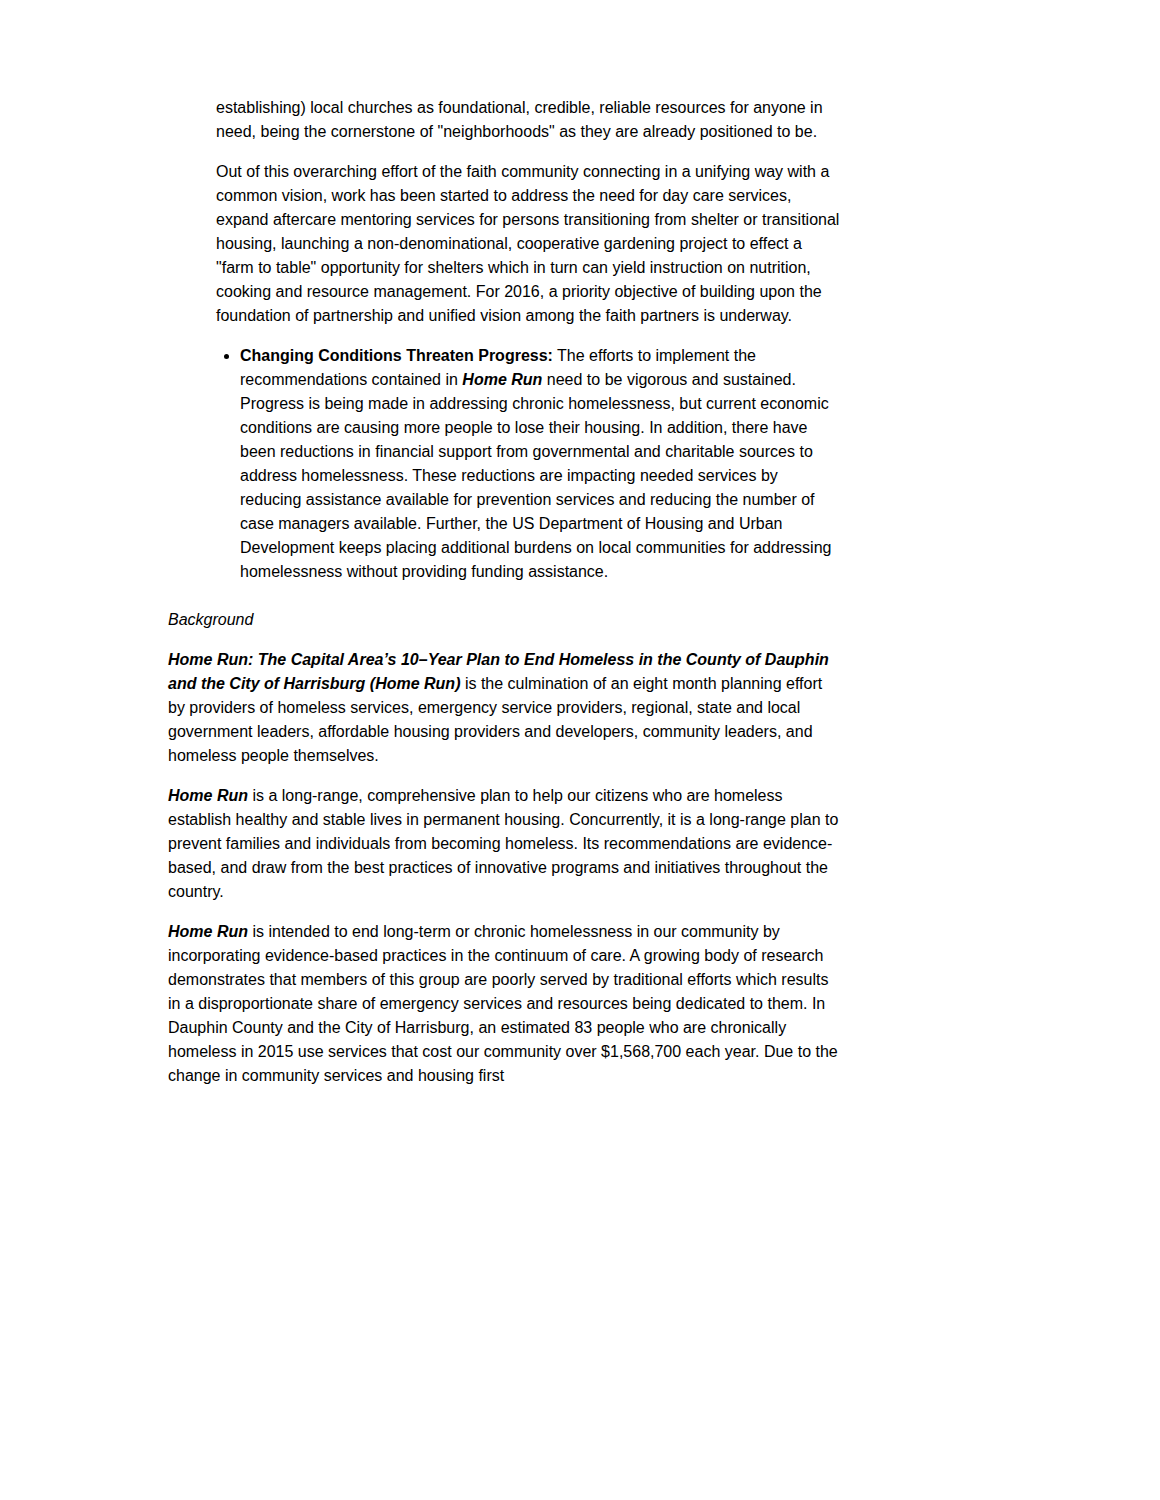establishing) local churches as foundational, credible, reliable resources for anyone in need, being the cornerstone of "neighborhoods" as they are already positioned to be.
Out of this overarching effort of the faith community connecting in a unifying way with a common vision, work has been started to address the need for day care services, expand aftercare mentoring services for persons transitioning from shelter or transitional housing, launching a non-denominational, cooperative gardening project to effect a "farm to table" opportunity for shelters which in turn can yield instruction on nutrition, cooking and resource management. For 2016, a priority objective of building upon the foundation of partnership and unified vision among the faith partners is underway.
Changing Conditions Threaten Progress: The efforts to implement the recommendations contained in Home Run need to be vigorous and sustained. Progress is being made in addressing chronic homelessness, but current economic conditions are causing more people to lose their housing. In addition, there have been reductions in financial support from governmental and charitable sources to address homelessness. These reductions are impacting needed services by reducing assistance available for prevention services and reducing the number of case managers available. Further, the US Department of Housing and Urban Development keeps placing additional burdens on local communities for addressing homelessness without providing funding assistance.
Background
Home Run: The Capital Area’s 10–Year Plan to End Homeless in the County of Dauphin and the City of Harrisburg (Home Run) is the culmination of an eight month planning effort by providers of homeless services, emergency service providers, regional, state and local government leaders, affordable housing providers and developers, community leaders, and homeless people themselves.
Home Run is a long-range, comprehensive plan to help our citizens who are homeless establish healthy and stable lives in permanent housing. Concurrently, it is a long-range plan to prevent families and individuals from becoming homeless. Its recommendations are evidence-based, and draw from the best practices of innovative programs and initiatives throughout the country.
Home Run is intended to end long-term or chronic homelessness in our community by incorporating evidence-based practices in the continuum of care. A growing body of research demonstrates that members of this group are poorly served by traditional efforts which results in a disproportionate share of emergency services and resources being dedicated to them. In Dauphin County and the City of Harrisburg, an estimated 83 people who are chronically homeless in 2015 use services that cost our community over $1,568,700 each year. Due to the change in community services and housing first